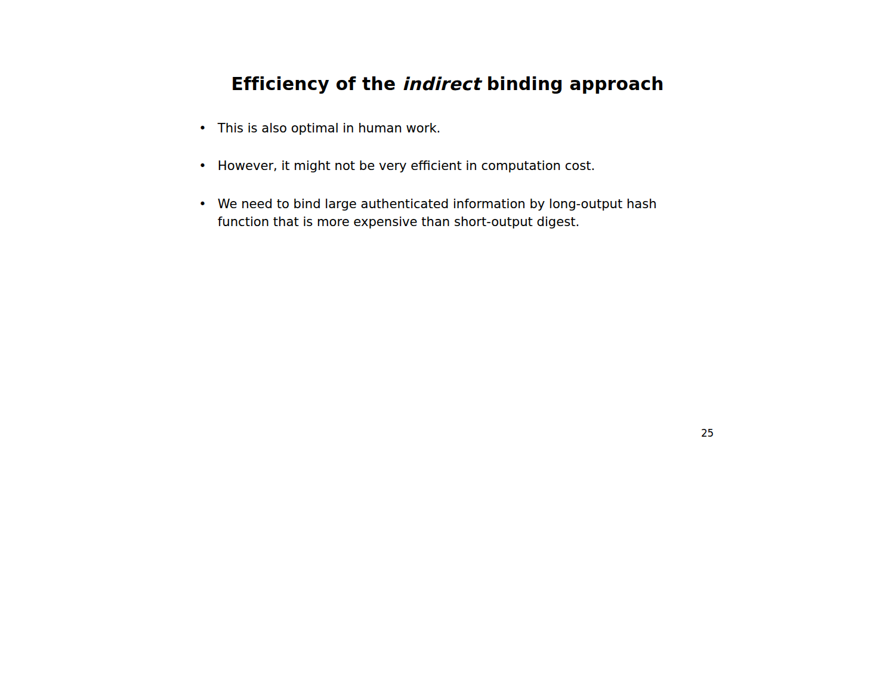Efficiency of the indirect binding approach
This is also optimal in human work.
However, it might not be very efficient in computation cost.
We need to bind large authenticated information by long-output hash function that is more expensive than short-output digest.
25